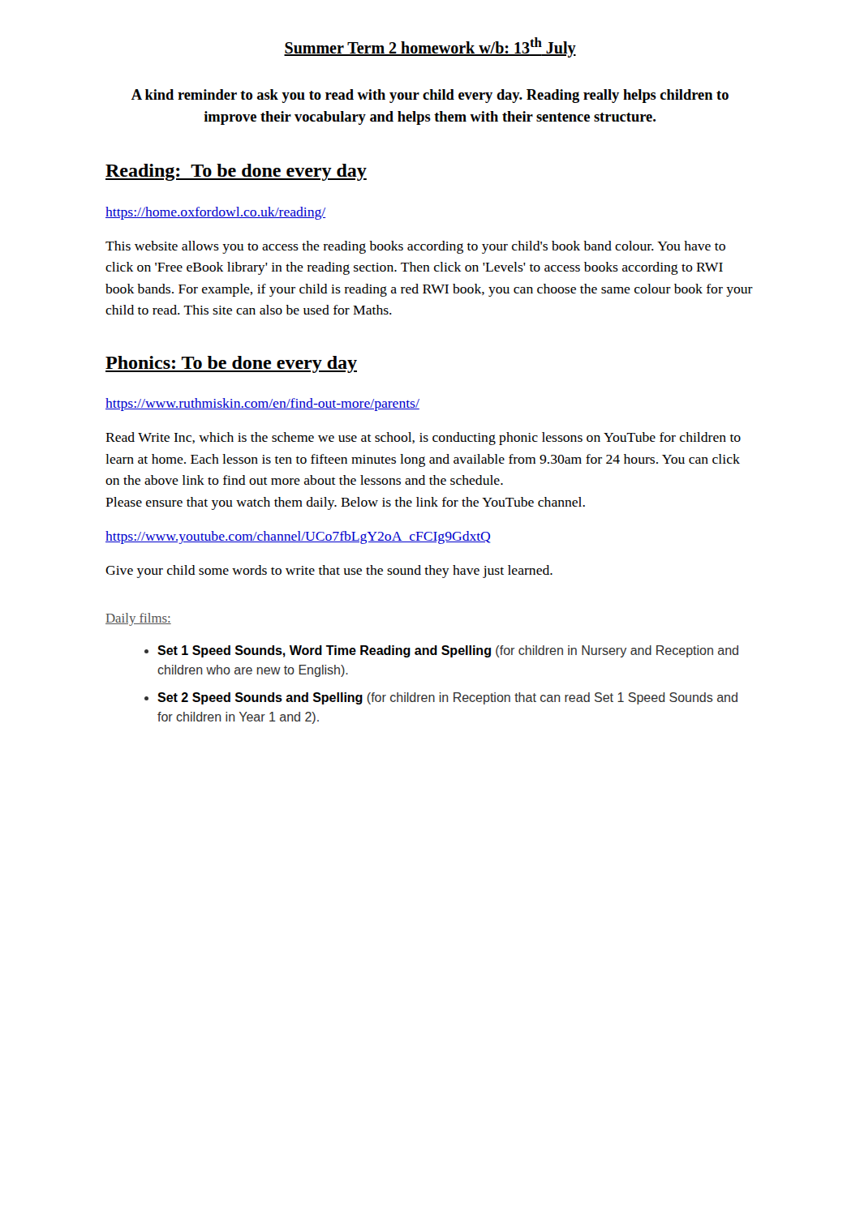Summer Term 2 homework w/b: 13th July
A kind reminder to ask you to read with your child every day. Reading really helps children to improve their vocabulary and helps them with their sentence structure.
Reading: To be done every day
https://home.oxfordowl.co.uk/reading/
This website allows you to access the reading books according to your child's book band colour. You have to click on 'Free eBook library' in the reading section. Then click on 'Levels' to access books according to RWI book bands. For example, if your child is reading a red RWI book, you can choose the same colour book for your child to read. This site can also be used for Maths.
Phonics: To be done every day
https://www.ruthmiskin.com/en/find-out-more/parents/
Read Write Inc, which is the scheme we use at school, is conducting phonic lessons on YouTube for children to learn at home. Each lesson is ten to fifteen minutes long and available from 9.30am for 24 hours. You can click on the above link to find out more about the lessons and the schedule.
Please ensure that you watch them daily. Below is the link for the YouTube channel.
https://www.youtube.com/channel/UCo7fbLgY2oA_cFCIg9GdxtQ
Give your child some words to write that use the sound they have just learned.
Daily films:
Set 1 Speed Sounds, Word Time Reading and Spelling (for children in Nursery and Reception and children who are new to English).
Set 2 Speed Sounds and Spelling (for children in Reception that can read Set 1 Speed Sounds and for children in Year 1 and 2).